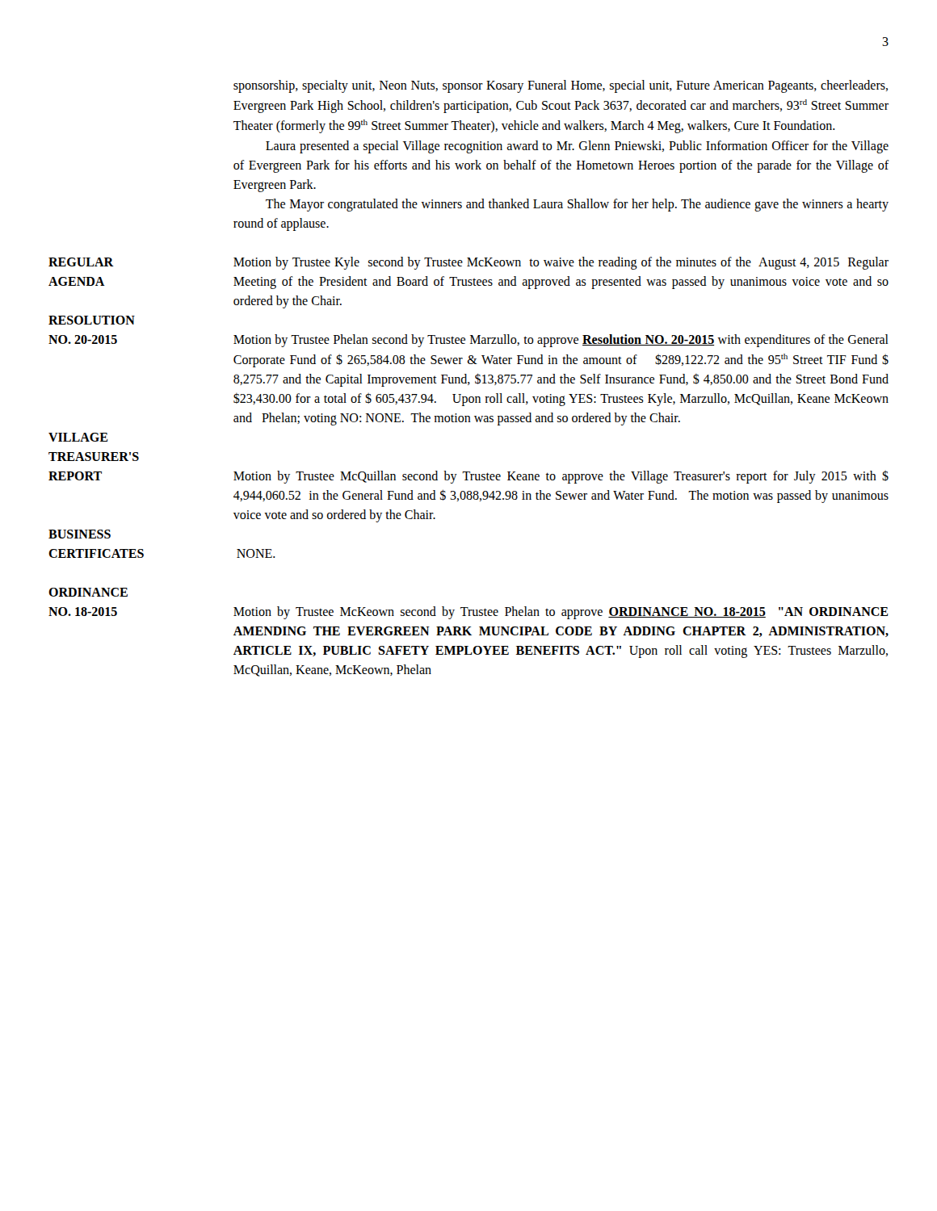3
| | sponsorship, specialty unit, Neon Nuts, sponsor Kosary Funeral Home, special unit, Future American Pageants, cheerleaders, Evergreen Park High School, children's participation, Cub Scout Pack 3637, decorated car and marchers, 93 rd Street Summer Theater (formerly the 99 th Street Summer Theater), vehicle and walkers, March 4 Meg, walkers, Cure It Foundation. Laura presented a special Village recognition award to Mr. Glenn Pniewski, Public Information Officer for the Village of Evergreen Park for his efforts and his work on behalf of the Hometown Heroes portion of the parade for the Village of Evergreen Park. The Mayor congratulated the winners and thanked Laura Shallow for her help. The audience gave the winners a hearty round of applause. |
| REGULAR AGENDA | Motion by Trustee Kyle second by Trustee McKeown to waive the reading of the minutes of the August 4, 2015 Regular Meeting of the President and Board of Trustees and approved as presented was passed by unanimous voice vote and so ordered by the Chair. |
| RESOLUTION NO. 20-2015 | Motion by Trustee Phelan second by Trustee Marzullo, to approve Resolution NO. 20-2015 with expenditures of the General Corporate Fund of $ 265,584.08 the Sewer & Water Fund in the amount of $289,122.72 and the 95 th Street TIF Fund $ 8,275.77 and the Capital Improvement Fund, $13,875.77 and the Self Insurance Fund, $ 4,850.00 and the Street Bond Fund $23,430.00 for a total of $ 605,437.94. Upon roll call, voting YES: Trustees Kyle, Marzullo, McQuillan, Keane McKeown and Phelan; voting NO: NONE. The motion was passed and so ordered by the Chair. |
| VILLAGE TREASURER'S REPORT | Motion by Trustee McQuillan second by Trustee Keane to approve the Village Treasurer's report for July 2015 with $ 4,944,060.52 in the General Fund and $ 3,088,942.98 in the Sewer and Water Fund. The motion was passed by unanimous voice vote and so ordered by the Chair. |
| BUSINESS CERTIFICATES | NONE. |
| ORDINANCE NO. 18-2015 | Motion by Trustee McKeown second by Trustee Phelan to approve ORDINANCE NO. 18-2015 "AN ORDINANCE AMENDING THE EVERGREEN PARK MUNCIPAL CODE BY ADDING CHAPTER 2, ADMINISTRATION, ARTICLE IX, PUBLIC SAFETY EMPLOYEE BENEFITS ACT." Upon roll call voting YES: Trustees Marzullo, McQuillan, Keane, McKeown, Phelan |